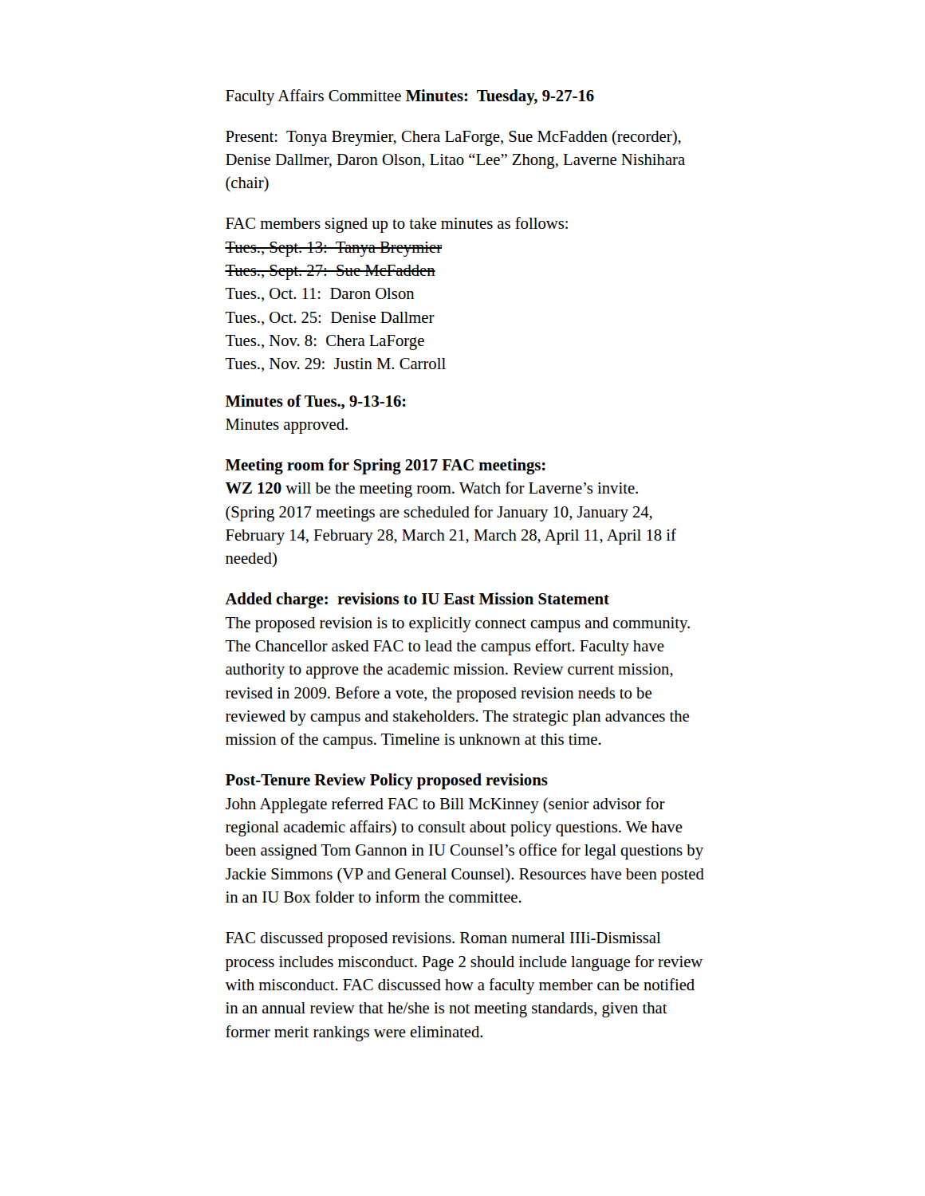Faculty Affairs Committee Minutes: Tuesday, 9-27-16
Present: Tonya Breymier, Chera LaForge, Sue McFadden (recorder), Denise Dallmer, Daron Olson, Litao “Lee” Zhong, Laverne Nishihara (chair)
FAC members signed up to take minutes as follows:
Tues., Sept. 13: Tanya Breymier
Tues., Sept. 27: Sue McFadden
Tues., Oct. 11: Daron Olson
Tues., Oct. 25: Denise Dallmer
Tues., Nov. 8: Chera LaForge
Tues., Nov. 29: Justin M. Carroll
Minutes of Tues., 9-13-16:
Minutes approved.
Meeting room for Spring 2017 FAC meetings:
WZ 120 will be the meeting room. Watch for Laverne’s invite.
(Spring 2017 meetings are scheduled for January 10, January 24, February 14, February 28, March 21, March 28, April 11, April 18 if needed)
Added charge: revisions to IU East Mission Statement
The proposed revision is to explicitly connect campus and community. The Chancellor asked FAC to lead the campus effort. Faculty have authority to approve the academic mission. Review current mission, revised in 2009. Before a vote, the proposed revision needs to be reviewed by campus and stakeholders. The strategic plan advances the mission of the campus. Timeline is unknown at this time.
Post-Tenure Review Policy proposed revisions
John Applegate referred FAC to Bill McKinney (senior advisor for regional academic affairs) to consult about policy questions. We have been assigned Tom Gannon in IU Counsel’s office for legal questions by Jackie Simmons (VP and General Counsel). Resources have been posted in an IU Box folder to inform the committee.
FAC discussed proposed revisions. Roman numeral IIIi-Dismissal process includes misconduct. Page 2 should include language for review with misconduct. FAC discussed how a faculty member can be notified in an annual review that he/she is not meeting standards, given that former merit rankings were eliminated.